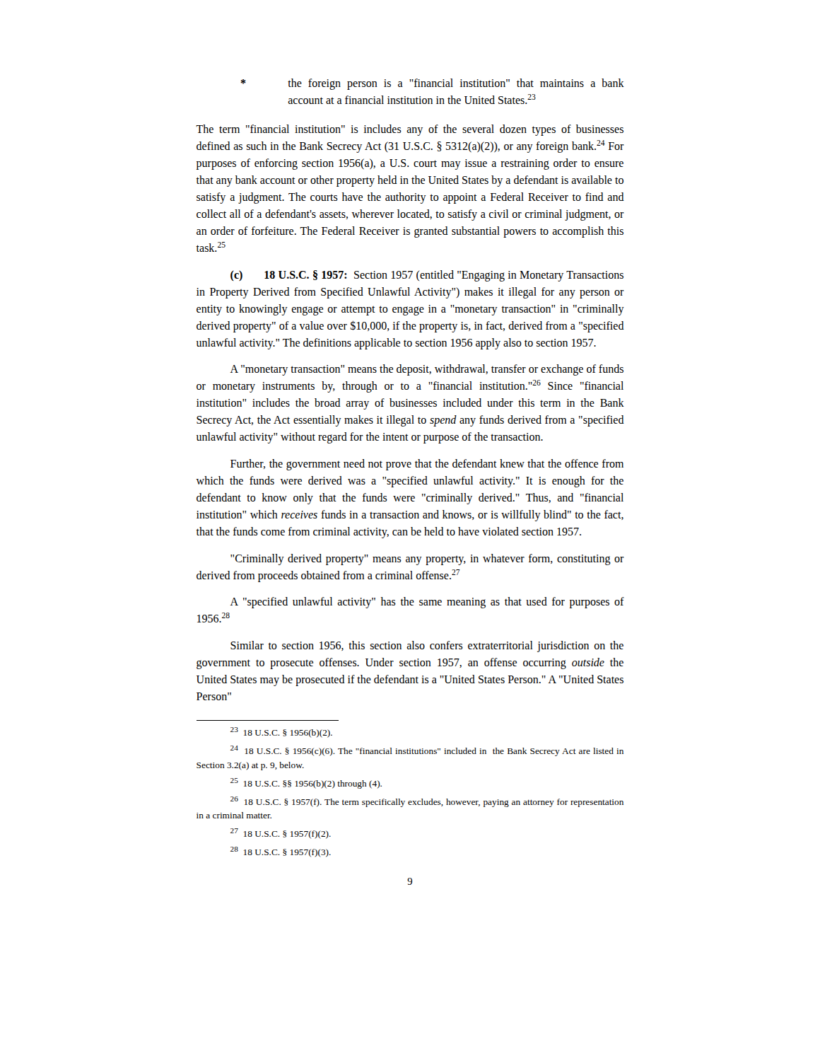*the foreign person is a "financial institution" that maintains a bank account at a financial institution in the United States.23
The term "financial institution" is includes any of the several dozen types of businesses defined as such in the Bank Secrecy Act (31 U.S.C. § 5312(a)(2)), or any foreign bank.24 For purposes of enforcing section 1956(a), a U.S. court may issue a restraining order to ensure that any bank account or other property held in the United States by a defendant is available to satisfy a judgment. The courts have the authority to appoint a Federal Receiver to find and collect all of a defendant's assets, wherever located, to satisfy a civil or criminal judgment, or an order of forfeiture. The Federal Receiver is granted substantial powers to accomplish this task.25
(c) 18 U.S.C. § 1957: Section 1957 (entitled "Engaging in Monetary Transactions in Property Derived from Specified Unlawful Activity") makes it illegal for any person or entity to knowingly engage or attempt to engage in a "monetary transaction" in "criminally derived property" of a value over $10,000, if the property is, in fact, derived from a "specified unlawful activity." The definitions applicable to section 1956 apply also to section 1957.
A "monetary transaction" means the deposit, withdrawal, transfer or exchange of funds or monetary instruments by, through or to a "financial institution."26 Since "financial institution" includes the broad array of businesses included under this term in the Bank Secrecy Act, the Act essentially makes it illegal to spend any funds derived from a "specified unlawful activity" without regard for the intent or purpose of the transaction.
Further, the government need not prove that the defendant knew that the offence from which the funds were derived was a "specified unlawful activity." It is enough for the defendant to know only that the funds were "criminally derived." Thus, and "financial institution" which receives funds in a transaction and knows, or is willfully blind" to the fact, that the funds come from criminal activity, can be held to have violated section 1957.
"Criminally derived property" means any property, in whatever form, constituting or derived from proceeds obtained from a criminal offense.27
A "specified unlawful activity" has the same meaning as that used for purposes of 1956.28
Similar to section 1956, this section also confers extraterritorial jurisdiction on the government to prosecute offenses. Under section 1957, an offense occurring outside the United States may be prosecuted if the defendant is a "United States Person." A "United States Person"
23 18 U.S.C. § 1956(b)(2).
24 18 U.S.C. § 1956(c)(6). The "financial institutions" included in the Bank Secrecy Act are listed in Section 3.2(a) at p. 9, below.
25 18 U.S.C. §§ 1956(b)(2) through (4).
26 18 U.S.C. § 1957(f). The term specifically excludes, however, paying an attorney for representation in a criminal matter.
27 18 U.S.C. § 1957(f)(2).
28 18 U.S.C. § 1957(f)(3).
9